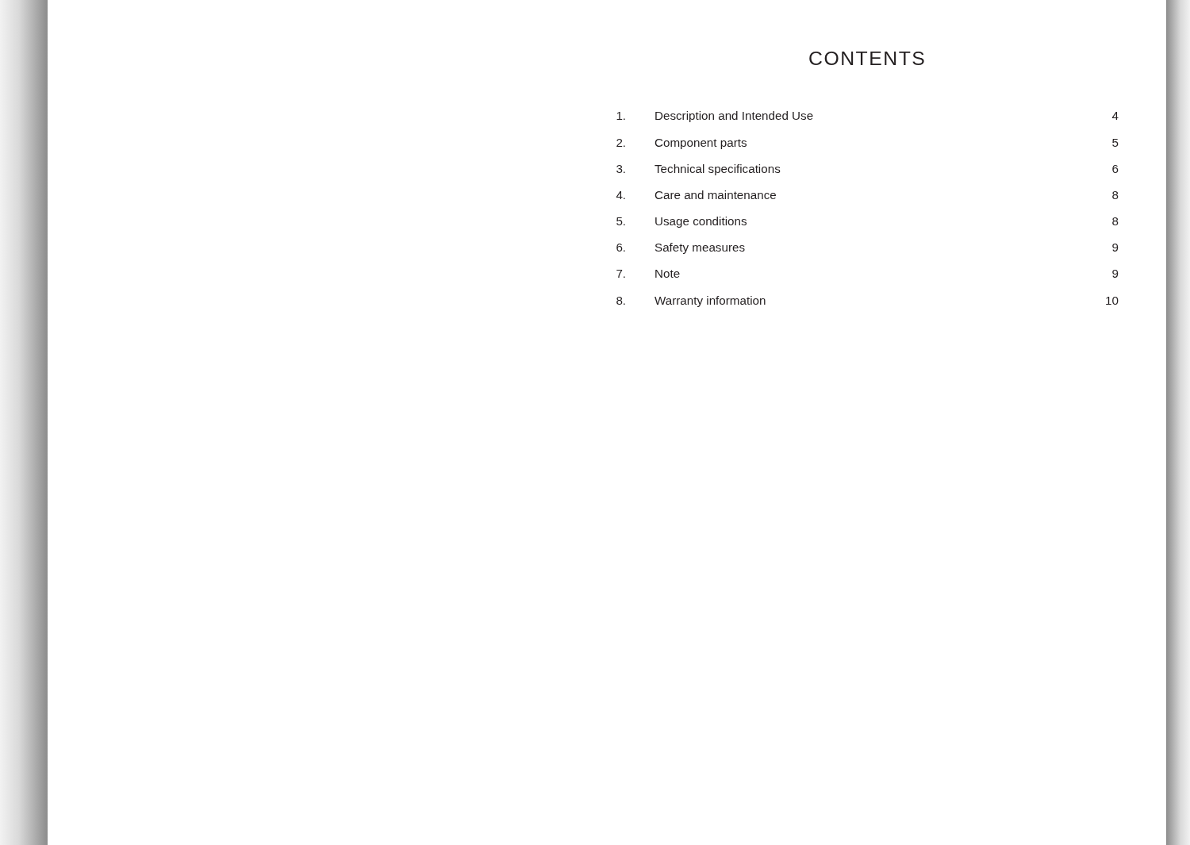CONTENTS
| 1. | Description and Intended Use | 4 |
| 2. | Component parts | 5 |
| 3. | Technical specifications | 6 |
| 4. | Care and maintenance | 8 |
| 5. | Usage conditions | 8 |
| 6. | Safety measures | 9 |
| 7. | Note | 9 |
| 8. | Warranty information | 10 |